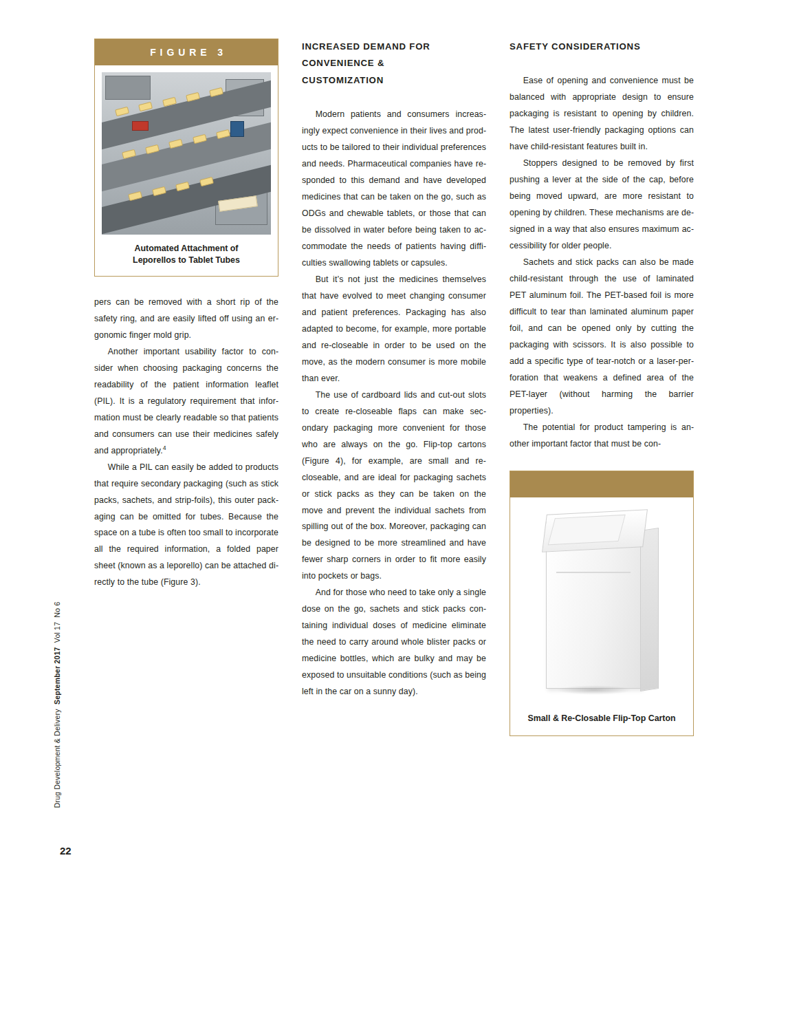Drug Development & Delivery September 2017 Vol 17 No 6
22
FIGURE 3
Automated Attachment of
Leporellos to Tablet Tubes
pers can be removed with a short rip of the safety ring, and are easily lifted off using an ergonomic finger mold grip.
Another important usability factor to consider when choosing packaging concerns the readability of the patient information leaflet (PIL). It is a regulatory requirement that information must be clearly readable so that patients and consumers can use their medicines safely and appropriately.4
While a PIL can easily be added to products that require secondary packaging (such as stick packs, sachets, and strip-foils), this outer packaging can be omitted for tubes. Because the space on a tube is often too small to incorporate all the required information, a folded paper sheet (known as a leporello) can be attached directly to the tube (Figure 3).
INCREASED DEMAND FOR
CONVENIENCE &
CUSTOMIZATION
Modern patients and consumers increasingly expect convenience in their lives and products to be tailored to their individual preferences and needs. Pharmaceutical companies have responded to this demand and have developed medicines that can be taken on the go, such as ODGs and chewable tablets, or those that can be dissolved in water before being taken to accommodate the needs of patients having difficulties swallowing tablets or capsules.
But it’s not just the medicines themselves that have evolved to meet changing consumer and patient preferences. Packaging has also adapted to become, for example, more portable and re-closeable in order to be used on the move, as the modern consumer is more mobile than ever.
The use of cardboard lids and cut-out slots to create re-closeable flaps can make secondary packaging more convenient for those who are always on the go. Flip-top cartons (Figure 4), for example, are small and re-closeable, and are ideal for packaging sachets or stick packs as they can be taken on the move and prevent the individual sachets from spilling out of the box. Moreover, packaging can be designed to be more streamlined and have fewer sharp corners in order to fit more easily into pockets or bags.
And for those who need to take only a single dose on the go, sachets and stick packs containing individual doses of medicine eliminate the need to carry around whole blister packs or medicine bottles, which are bulky and may be exposed to unsuitable conditions (such as being left in the car on a sunny day).
SAFETY CONSIDERATIONS
Ease of opening and convenience must be balanced with appropriate design to ensure packaging is resistant to opening by children. The latest user-friendly packaging options can have child-resistant features built in.
Stoppers designed to be removed by first pushing a lever at the side of the cap, before being moved upward, are more resistant to opening by children. These mechanisms are designed in a way that also ensures maximum accessibility for older people.
Sachets and stick packs can also be made child-resistant through the use of laminated PET aluminum foil. The PET-based foil is more difficult to tear than laminated aluminum paper foil, and can be opened only by cutting the packaging with scissors. It is also possible to add a specific type of tear-notch or a laser-perforation that weakens a defined area of the PET-layer (without harming the barrier properties).
The potential for product tampering is another important factor that must be con-
FIGURE 4
Small & Re-Closable Flip-Top Carton